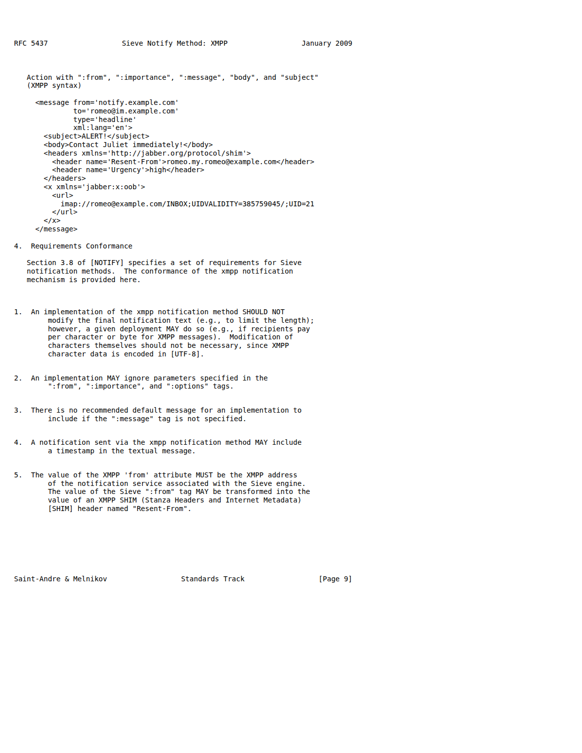RFC 5437 Sieve Notify Method: XMPP January 2009
Action with ":from", ":importance", ":message", "body", and "subject" (XMPP syntax) <message from='notify.example.com' to='romeo@im.example.com' type='headline' xml:lang='en'> <subject>ALERT!</subject> <body>Contact Juliet immediately!</body> <headers xmlns='http://jabber.org/protocol/shim'> <header name='Resent-From'>romeo.my.romeo@example.com</header> <header name='Urgency'>high</header> </headers> <x xmlns='jabber:x:oob'> <url> imap://romeo@example.com/INBOX;UIDVALIDITY=385759045/;UID=21 </url> </x> </message> 4. Requirements Conformance Section 3.8 of [NOTIFY] specifies a set of requirements for Sieve notification methods. The conformance of the xmpp notification mechanism is provided here.
1. An implementation of the xmpp notification method SHOULD NOT modify the final notification text (e.g., to limit the length); however, a given deployment MAY do so (e.g., if recipients pay per character or byte for XMPP messages). Modification of characters themselves should not be necessary, since XMPP character data is encoded in [UTF-8].
2. An implementation MAY ignore parameters specified in the ":from", ":importance", and ":options" tags.
3. There is no recommended default message for an implementation to include if the ":message" tag is not specified.
4. A notification sent via the xmpp notification method MAY include a timestamp in the textual message.
5. The value of the XMPP 'from' attribute MUST be the XMPP address of the notification service associated with the Sieve engine. The value of the Sieve ":from" tag MAY be transformed into the value of an XMPP SHIM (Stanza Headers and Internet Metadata) [SHIM] header named "Resent-From".
Saint-Andre & Melnikov Standards Track[Page 9]